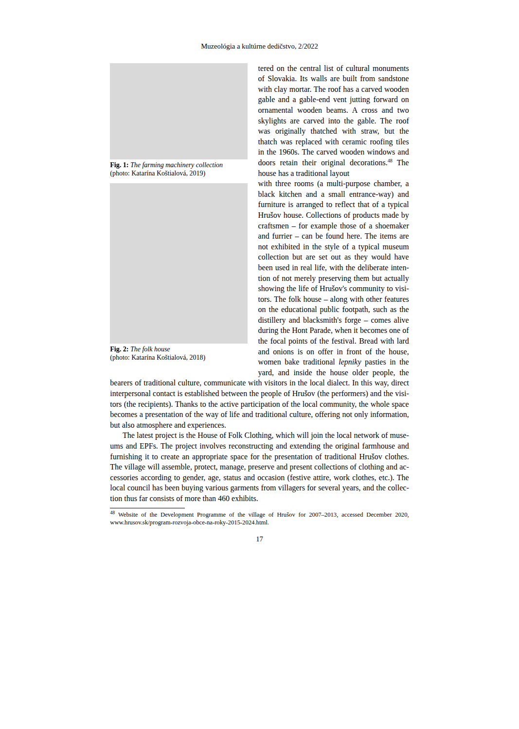Muzeológia a kultúrne dedičstvo, 2/2022
Fig. 1: The farming machinery collection (photo: Katarína Koštialová, 2019)
tered on the central list of cultural monuments of Slovakia. Its walls are built from sandstone with clay mortar. The roof has a carved wooden gable and a gable-end vent jutting forward on ornamental wooden beams. A cross and two skylights are carved into the gable. The roof was originally thatched with straw, but the thatch was replaced with ceramic roofing tiles in the 1960s. The carved wooden windows and doors retain their original decorations.48 The house has a traditional layout
Fig. 2: The folk house (photo: Katarína Koštialová, 2018)
with three rooms (a multi-purpose chamber, a black kitchen and a small entrance-way) and furniture is arranged to reflect that of a typical Hrušov house. Collections of products made by craftsmen – for example those of a shoemaker and furrier – can be found here. The items are not exhibited in the style of a typical museum collection but are set out as they would have been used in real life, with the deliberate intention of not merely preserving them but actually showing the life of Hrušov's community to visitors. The folk house – along with other features on the educational public footpath, such as the distillery and blacksmith's forge – comes alive during the Hont Parade, when it becomes one of the focal points of the festival. Bread with lard and onions is on offer in front of the house, women bake traditional lepniky pasties in the yard, and inside the house older people, the bearers of traditional culture, communicate with visitors in the local dialect. In this way, direct interpersonal contact is established between the people of Hrušov (the performers) and the visitors (the recipients). Thanks to the active participation of the local community, the whole space becomes a presentation of the way of life and traditional culture, offering not only information, but also atmosphere and experiences.
The latest project is the House of Folk Clothing, which will join the local network of museums and EPFs. The project involves reconstructing and extending the original farmhouse and furnishing it to create an appropriate space for the presentation of traditional Hrušov clothes. The village will assemble, protect, manage, preserve and present collections of clothing and accessories according to gender, age, status and occasion (festive attire, work clothes, etc.). The local council has been buying various garments from villagers for several years, and the collection thus far consists of more than 460 exhibits.
48 Website of the Development Programme of the village of Hrušov for 2007–2013, accessed December 2020, www.hrusov.sk/program-rozvoja-obce-na-roky-2015-2024.html.
17